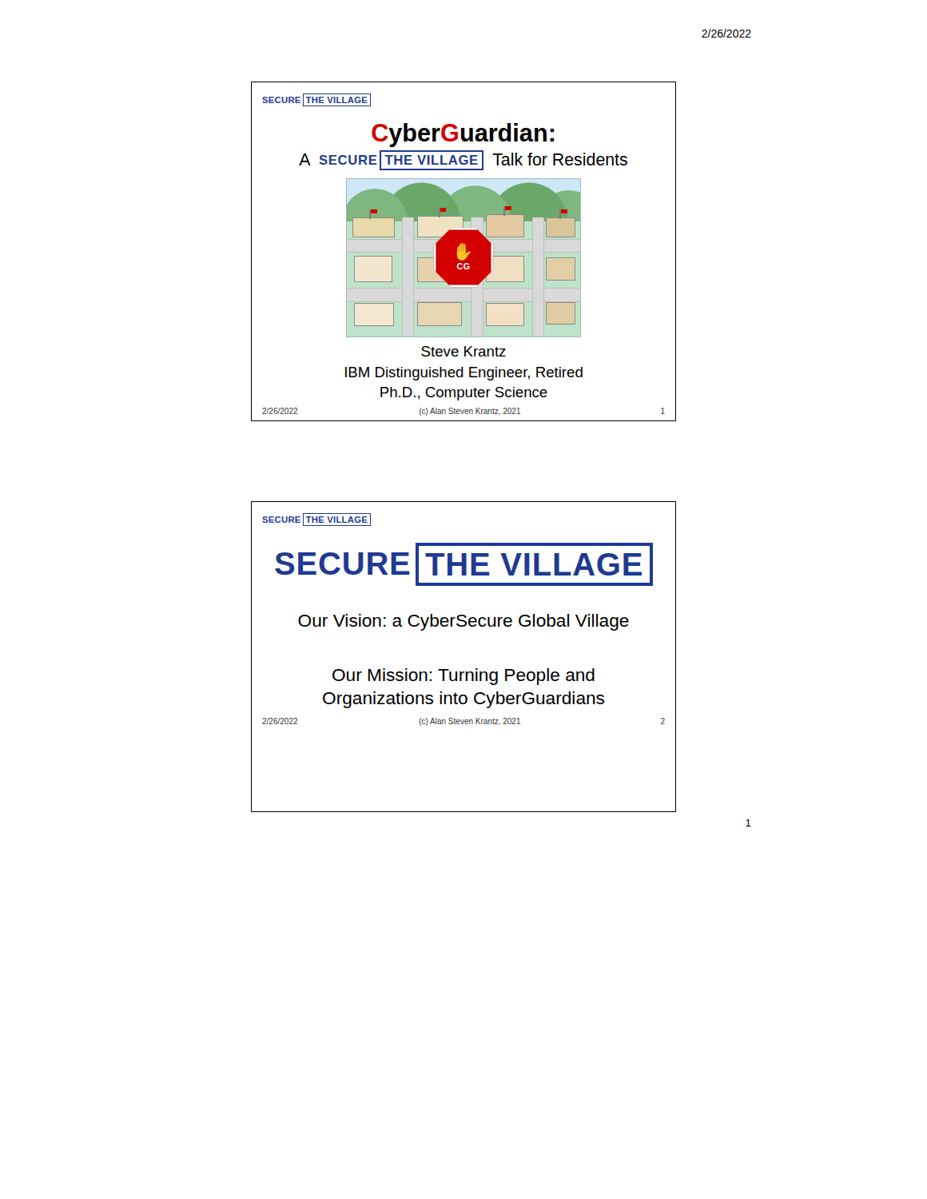2/26/2022
SECURE THE VILLAGE
CyberGuardian:
A SECURE THE VILLAGE Talk for Residents
✋
CG
Steve Krantz IBM Distinguished Engineer, Retired Ph.D., Computer Science
2/26/2022
(c) Alan Steven Krantz, 2021
1
SECURE THE VILLAGE
SECURE THE VILLAGE
Our Vision: a CyberSecure Global Village
Our Mission: Turning People and Organizations into CyberGuardians
2/26/2022
(c) Alan Steven Krantz, 2021
2
1